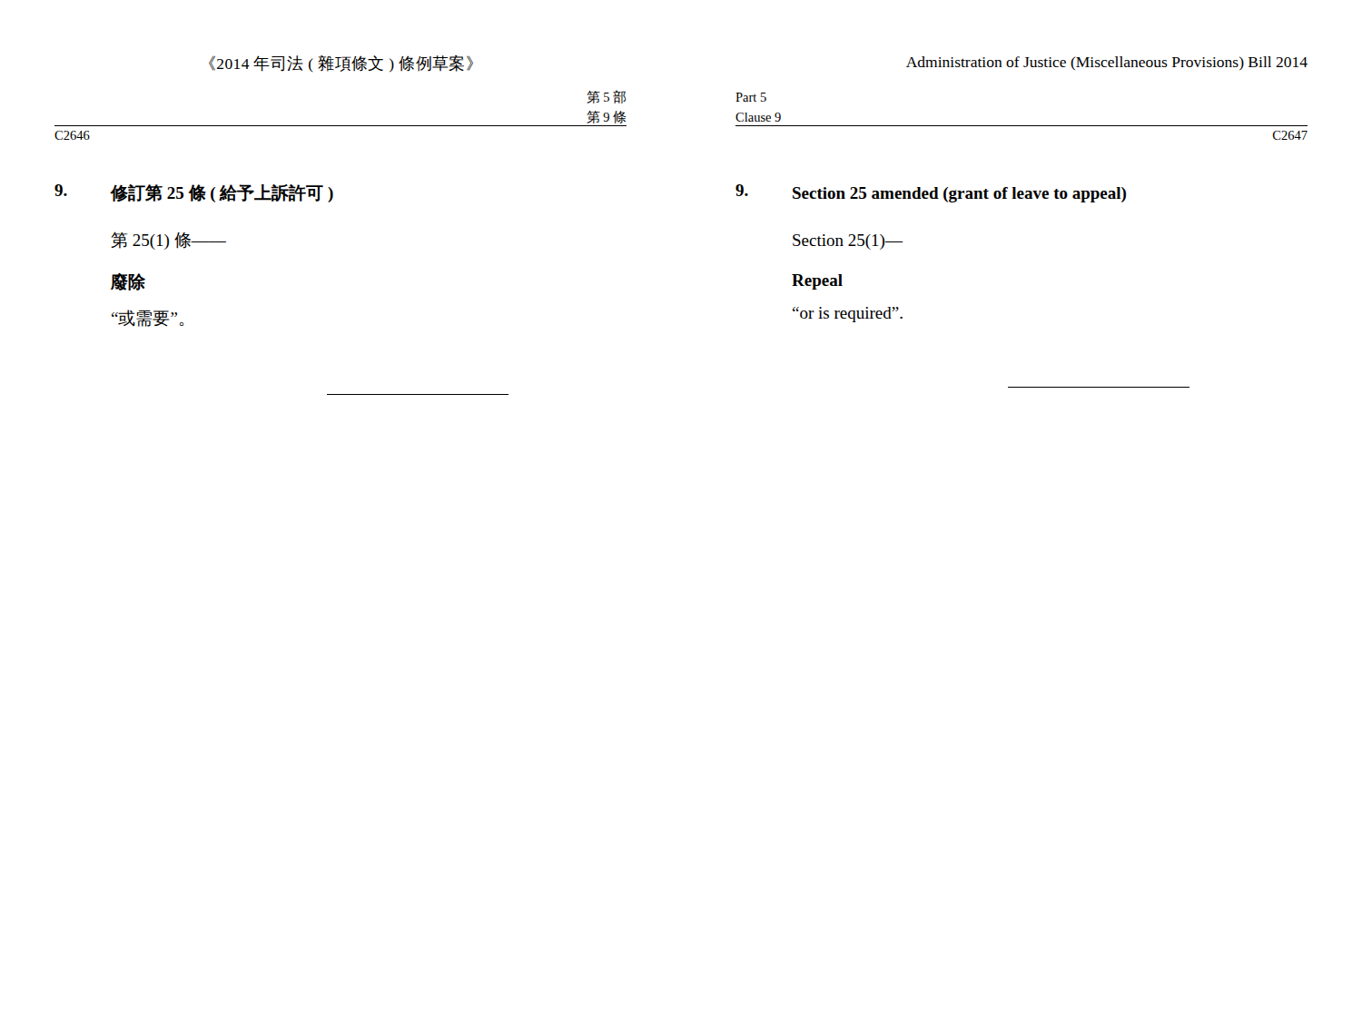《2014 年司法 ( 雜項條文 ) 條例草案》
第 5 部
第 9 條
C2646
9. 修訂第 25 條 ( 給予上訴許可 )
第 25(1) 條——
廢除
“或需要”。
Administration of Justice (Miscellaneous Provisions) Bill 2014
Part 5
Clause 9
C2647
9. Section 25 amended (grant of leave to appeal)
Section 25(1)—
Repeal
“or is required”.